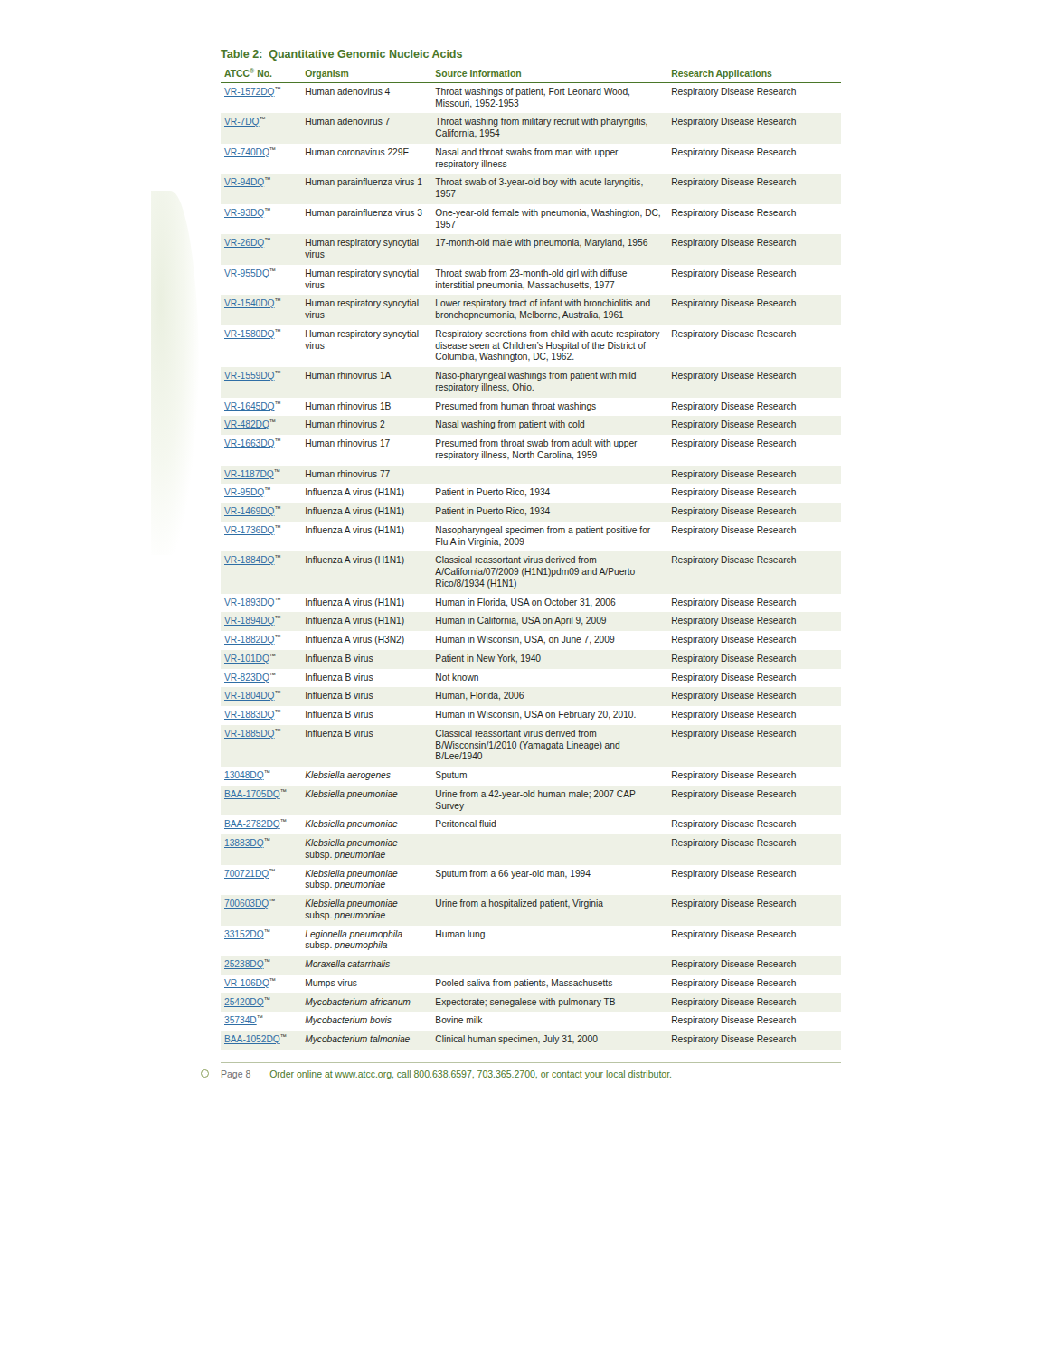Table 2: Quantitative Genomic Nucleic Acids
| ATCC ® No. | Organism | Source Information | Research Applications |
| --- | --- | --- | --- |
| VR-1572DQ ™ | Human adenovirus 4 | Throat washings of patient, Fort Leonard Wood, Missouri, 1952-1953 | Respiratory Disease Research |
| VR-7DQ ™ | Human adenovirus 7 | Throat washing from military recruit with pharyngitis, California, 1954 | Respiratory Disease Research |
| VR-740DQ ™ | Human coronavirus 229E | Nasal and throat swabs from man with upper respiratory illness | Respiratory Disease Research |
| VR-94DQ ™ | Human parainfluenza virus 1 | Throat swab of 3-year-old boy with acute laryngitis, 1957 | Respiratory Disease Research |
| VR-93DQ ™ | Human parainfluenza virus 3 | One-year-old female with pneumonia, Washington, DC, 1957 | Respiratory Disease Research |
| VR-26DQ ™ | Human respiratory syncytial virus | 17-month-old male with pneumonia, Maryland, 1956 | Respiratory Disease Research |
| VR-955DQ ™ | Human respiratory syncytial virus | Throat swab from 23-month-old girl with diffuse interstitial pneumonia, Massachusetts, 1977 | Respiratory Disease Research |
| VR-1540DQ ™ | Human respiratory syncytial virus | Lower respiratory tract of infant with bronchiolitis and bronchopneumonia, Melborne, Australia, 1961 | Respiratory Disease Research |
| VR-1580DQ ™ | Human respiratory syncytial virus | Respiratory secretions from child with acute respiratory disease seen at Children’s Hospital of the District of Columbia, Washington, DC, 1962. | Respiratory Disease Research |
| VR-1559DQ ™ | Human rhinovirus 1A | Naso-pharyngeal washings from patient with mild respiratory illness, Ohio. | Respiratory Disease Research |
| VR-1645DQ ™ | Human rhinovirus 1B | Presumed from human throat washings | Respiratory Disease Research |
| VR-482DQ ™ | Human rhinovirus 2 | Nasal washing from patient with cold | Respiratory Disease Research |
| VR-1663DQ ™ | Human rhinovirus 17 | Presumed from throat swab from adult with upper respiratory illness, North Carolina, 1959 | Respiratory Disease Research |
| VR-1187DQ ™ | Human rhinovirus 77 | | Respiratory Disease Research |
| VR-95DQ ™ | Influenza A virus (H1N1) | Patient in Puerto Rico, 1934 | Respiratory Disease Research |
| VR-1469DQ ™ | Influenza A virus (H1N1) | Patient in Puerto Rico, 1934 | Respiratory Disease Research |
| VR-1736DQ ™ | Influenza A virus (H1N1) | Nasopharyngeal specimen from a patient positive for Flu A in Virginia, 2009 | Respiratory Disease Research |
| VR-1884DQ ™ | Influenza A virus (H1N1) | Classical reassortant virus derived from A/California/07/2009 (H1N1)pdm09 and A/Puerto Rico/8/1934 (H1N1) | Respiratory Disease Research |
| VR-1893DQ ™ | Influenza A virus (H1N1) | Human in Florida, USA on October 31, 2006 | Respiratory Disease Research |
| VR-1894DQ ™ | Influenza A virus (H1N1) | Human in California, USA on April 9, 2009 | Respiratory Disease Research |
| VR-1882DQ ™ | Influenza A virus (H3N2) | Human in Wisconsin, USA, on June 7, 2009 | Respiratory Disease Research |
| VR-101DQ ™ | Influenza B virus | Patient in New York, 1940 | Respiratory Disease Research |
| VR-823DQ ™ | Influenza B virus | Not known | Respiratory Disease Research |
| VR-1804DQ ™ | Influenza B virus | Human, Florida, 2006 | Respiratory Disease Research |
| VR-1883DQ ™ | Influenza B virus | Human in Wisconsin, USA on February 20, 2010. | Respiratory Disease Research |
| VR-1885DQ ™ | Influenza B virus | Classical reassortant virus derived from B/Wisconsin/1/2010 (Yamagata Lineage) and B/Lee/1940 | Respiratory Disease Research |
| 13048DQ ™ | Klebsiella aerogenes | Sputum | Respiratory Disease Research |
| BAA-1705DQ ™ | Klebsiella pneumoniae | Urine from a 42-year-old human male; 2007 CAP Survey | Respiratory Disease Research |
| BAA-2782DQ ™ | Klebsiella pneumoniae | Peritoneal fluid | Respiratory Disease Research |
| 13883DQ ™ | Klebsiella pneumoniae subsp. pneumoniae | | Respiratory Disease Research |
| 700721DQ ™ | Klebsiella pneumoniae subsp. pneumoniae | Sputum from a 66 year-old man, 1994 | Respiratory Disease Research |
| 700603DQ ™ | Klebsiella pneumoniae subsp. pneumoniae | Urine from a hospitalized patient, Virginia | Respiratory Disease Research |
| 33152DQ ™ | Legionella pneumophila subsp. pneumophila | Human lung | Respiratory Disease Research |
| 25238DQ ™ | Moraxella catarrhalis | | Respiratory Disease Research |
| VR-106DQ ™ | Mumps virus | Pooled saliva from patients, Massachusetts | Respiratory Disease Research |
| 25420DQ ™ | Mycobacterium africanum | Expectorate; senegalese with pulmonary TB | Respiratory Disease Research |
| 35734D ™ | Mycobacterium bovis | Bovine milk | Respiratory Disease Research |
| BAA-1052DQ ™ | Mycobacterium talmoniae | Clinical human specimen, July 31, 2000 | Respiratory Disease Research |
Page 8 Order online at www.atcc.org, call 800.638.6597, 703.365.2700, or contact your local distributor.